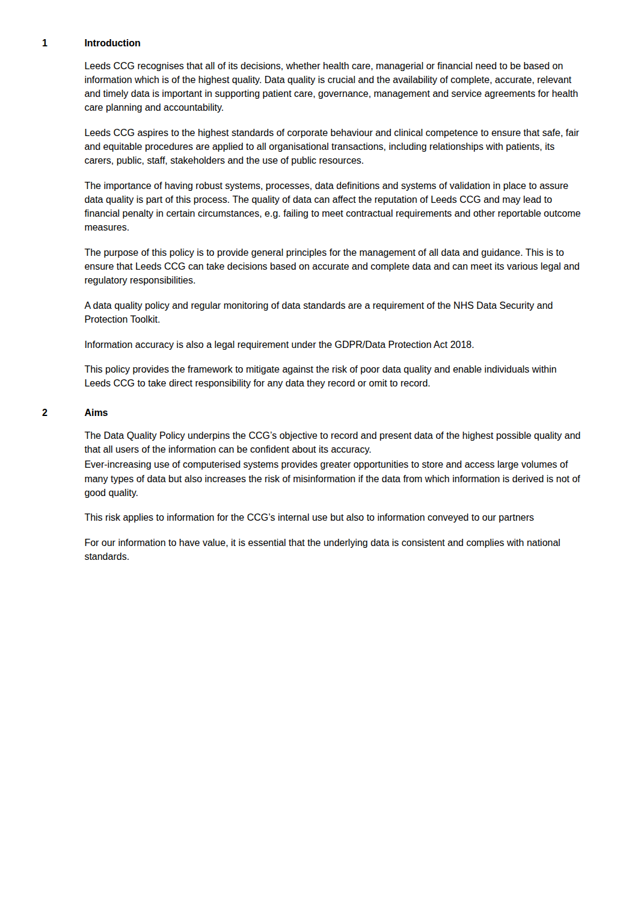1
Introduction
Leeds CCG recognises that all of its decisions, whether health care, managerial or financial need to be based on information which is of the highest quality. Data quality is crucial and the availability of complete, accurate, relevant and timely data is important in supporting patient care, governance, management and service agreements for health care planning and accountability.
Leeds CCG aspires to the highest standards of corporate behaviour and clinical competence to ensure that safe, fair and equitable procedures are applied to all organisational transactions, including relationships with patients, its carers, public, staff, stakeholders and the use of public resources.
The importance of having robust systems, processes, data definitions and systems of validation in place to assure data quality is part of this process. The quality of data can affect the reputation of Leeds CCG and may lead to financial penalty in certain circumstances, e.g. failing to meet contractual requirements and other reportable outcome measures.
The purpose of this policy is to provide general principles for the management of all data and guidance. This is to ensure that Leeds CCG can take decisions based on accurate and complete data and can meet its various legal and regulatory responsibilities.
A data quality policy and regular monitoring of data standards are a requirement of the NHS Data Security and Protection Toolkit.
Information accuracy is also a legal requirement under the GDPR/Data Protection Act 2018.
This policy provides the framework to mitigate against the risk of poor data quality and enable individuals within Leeds CCG to take direct responsibility for any data they record or omit to record.
2
Aims
The Data Quality Policy underpins the CCG’s objective to record and present data of the highest possible quality and that all users of the information can be confident about its accuracy.
Ever-increasing use of computerised systems provides greater opportunities to store and access large volumes of many types of data but also increases the risk of misinformation if the data from which information is derived is not of good quality.
This risk applies to information for the CCG’s internal use but also to information conveyed to our partners
For our information to have value, it is essential that the underlying data is consistent and complies with national standards.